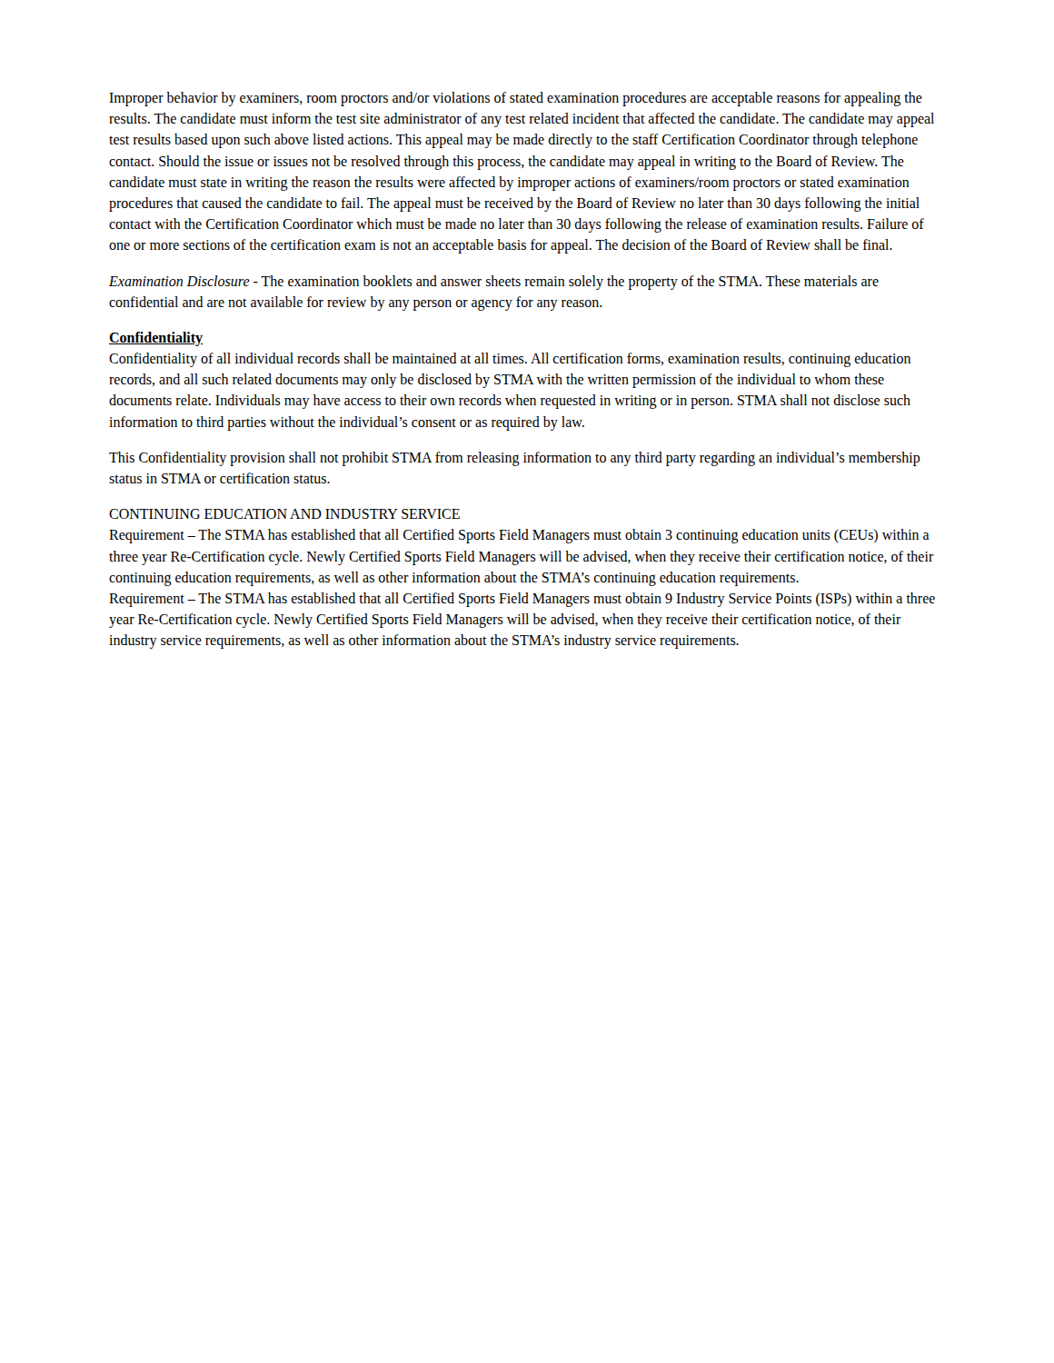Improper behavior by examiners, room proctors and/or violations of stated examination procedures are acceptable reasons for appealing the results. The candidate must inform the test site administrator of any test related incident that affected the candidate. The candidate may appeal test results based upon such above listed actions. This appeal may be made directly to the staff Certification Coordinator through telephone contact. Should the issue or issues not be resolved through this process, the candidate may appeal in writing to the Board of Review. The candidate must state in writing the reason the results were affected by improper actions of examiners/room proctors or stated examination procedures that caused the candidate to fail. The appeal must be received by the Board of Review no later than 30 days following the initial contact with the Certification Coordinator which must be made no later than 30 days following the release of examination results. Failure of one or more sections of the certification exam is not an acceptable basis for appeal. The decision of the Board of Review shall be final.
Examination Disclosure - The examination booklets and answer sheets remain solely the property of the STMA. These materials are confidential and are not available for review by any person or agency for any reason.
Confidentiality
Confidentiality of all individual records shall be maintained at all times. All certification forms, examination results, continuing education records, and all such related documents may only be disclosed by STMA with the written permission of the individual to whom these documents relate. Individuals may have access to their own records when requested in writing or in person. STMA shall not disclose such information to third parties without the individual’s consent or as required by law.
This Confidentiality provision shall not prohibit STMA from releasing information to any third party regarding an individual’s membership status in STMA or certification status.
CONTINUING EDUCATION AND INDUSTRY SERVICE
Requirement – The STMA has established that all Certified Sports Field Managers must obtain 3 continuing education units (CEUs) within a three year Re-Certification cycle. Newly Certified Sports Field Managers will be advised, when they receive their certification notice, of their continuing education requirements, as well as other information about the STMA’s continuing education requirements.
Requirement – The STMA has established that all Certified Sports Field Managers must obtain 9 Industry Service Points (ISPs) within a three year Re-Certification cycle. Newly Certified Sports Field Managers will be advised, when they receive their certification notice, of their industry service requirements, as well as other information about the STMA’s industry service requirements.